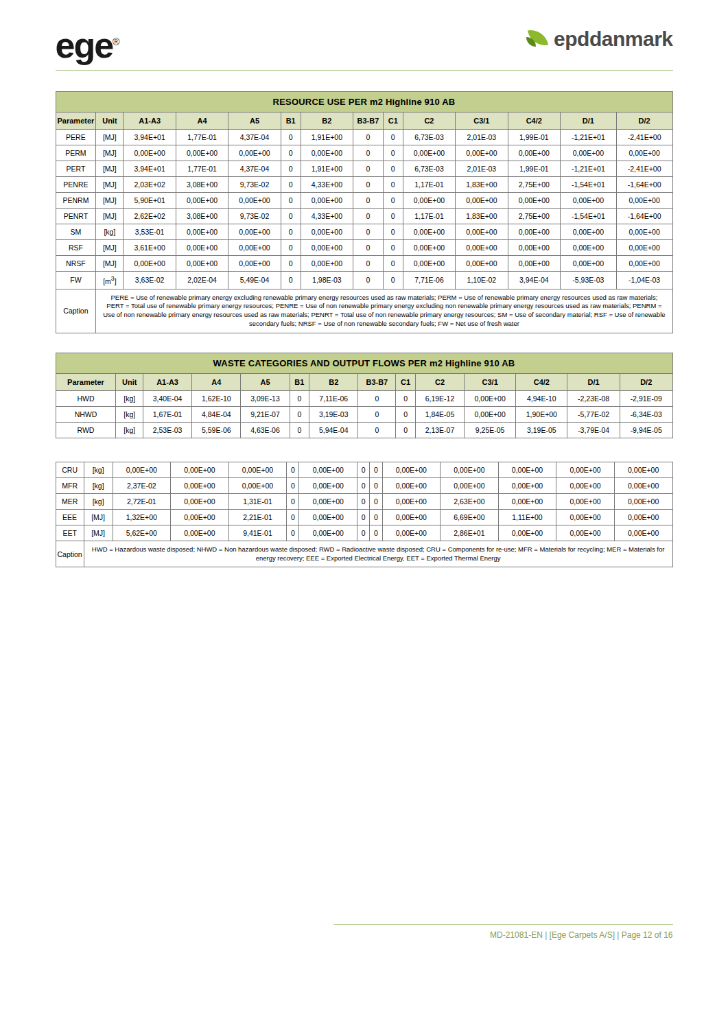ege®
epddanmark
| RESOURCE USE PER m2 Highline 910 AB |
| --- |
| Parameter | Unit | A1-A3 | A4 | A5 | B1 | B2 | B3-B7 | C1 | C2 | C3/1 | C4/2 | D/1 | D/2 |
| PERE | [MJ] | 3,94E+01 | 1,77E-01 | 4,37E-04 | 0 | 1,91E+00 | 0 | 0 | 6,73E-03 | 2,01E-03 | 1,99E-01 | -1,21E+01 | -2,41E+00 |
| PERM | [MJ] | 0,00E+00 | 0,00E+00 | 0,00E+00 | 0 | 0,00E+00 | 0 | 0 | 0,00E+00 | 0,00E+00 | 0,00E+00 | 0,00E+00 | 0,00E+00 |
| PERT | [MJ] | 3,94E+01 | 1,77E-01 | 4,37E-04 | 0 | 1,91E+00 | 0 | 0 | 6,73E-03 | 2,01E-03 | 1,99E-01 | -1,21E+01 | -2,41E+00 |
| PENRE | [MJ] | 2,03E+02 | 3,08E+00 | 9,73E-02 | 0 | 4,33E+00 | 0 | 0 | 1,17E-01 | 1,83E+00 | 2,75E+00 | -1,54E+01 | -1,64E+00 |
| PENRM | [MJ] | 5,90E+01 | 0,00E+00 | 0,00E+00 | 0 | 0,00E+00 | 0 | 0 | 0,00E+00 | 0,00E+00 | 0,00E+00 | 0,00E+00 | 0,00E+00 |
| PENRT | [MJ] | 2,62E+02 | 3,08E+00 | 9,73E-02 | 0 | 4,33E+00 | 0 | 0 | 1,17E-01 | 1,83E+00 | 2,75E+00 | -1,54E+01 | -1,64E+00 |
| SM | [kg] | 3,53E-01 | 0,00E+00 | 0,00E+00 | 0 | 0,00E+00 | 0 | 0 | 0,00E+00 | 0,00E+00 | 0,00E+00 | 0,00E+00 | 0,00E+00 |
| RSF | [MJ] | 3,61E+00 | 0,00E+00 | 0,00E+00 | 0 | 0,00E+00 | 0 | 0 | 0,00E+00 | 0,00E+00 | 0,00E+00 | 0,00E+00 | 0,00E+00 |
| NRSF | [MJ] | 0,00E+00 | 0,00E+00 | 0,00E+00 | 0 | 0,00E+00 | 0 | 0 | 0,00E+00 | 0,00E+00 | 0,00E+00 | 0,00E+00 | 0,00E+00 |
| FW | [m 3 ] | 3,63E-02 | 2,02E-04 | 5,49E-04 | 0 | 1,98E-03 | 0 | 0 | 7,71E-06 | 1,10E-02 | 3,94E-04 | -5,93E-03 | -1,04E-03 |
| Caption | PERE = Use of renewable primary energy excluding renewable primary energy resources used as raw materials; PERM = Use of renewable primary energy resources used as raw materials; PERT = Total use of renewable primary energy resources; PENRE = Use of non renewable primary energy excluding non renewable primary energy resources used as raw materials; PENRM = Use of non renewable primary energy resources used as raw materials; PENRT = Total use of non renewable primary energy resources; SM = Use of secondary material; RSF = Use of renewable secondary fuels; NRSF = Use of non renewable secondary fuels; FW = Net use of fresh water |
| WASTE CATEGORIES AND OUTPUT FLOWS PER m2 Highline 910 AB |
| --- |
| Parameter | Unit | A1-A3 | A4 | A5 | B1 | B2 | B3-B7 | C1 | C2 | C3/1 | C4/2 | D/1 | D/2 |
| HWD | [kg] | 3,40E-04 | 1,62E-10 | 3,09E-13 | 0 | 7,11E-06 | 0 | 0 | 6,19E-12 | 0,00E+00 | 4,94E-10 | -2,23E-08 | -2,91E-09 |
| NHWD | [kg] | 1,67E-01 | 4,84E-04 | 9,21E-07 | 0 | 3,19E-03 | 0 | 0 | 1,84E-05 | 0,00E+00 | 1,90E+00 | -5,77E-02 | -6,34E-03 |
| RWD | [kg] | 2,53E-03 | 5,59E-06 | 4,63E-06 | 0 | 5,94E-04 | 0 | 0 | 2,13E-07 | 9,25E-05 | 3,19E-05 | -3,79E-04 | -9,94E-05 |
| CRU | [kg] | 0,00E+00 | 0,00E+00 | 0,00E+00 | 0 | 0,00E+00 | 0 | 0 | 0,00E+00 | 0,00E+00 | 0,00E+00 | 0,00E+00 | 0,00E+00 |
| MFR | [kg] | 2,37E-02 | 0,00E+00 | 0,00E+00 | 0 | 0,00E+00 | 0 | 0 | 0,00E+00 | 0,00E+00 | 0,00E+00 | 0,00E+00 | 0,00E+00 |
| MER | [kg] | 2,72E-01 | 0,00E+00 | 1,31E-01 | 0 | 0,00E+00 | 0 | 0 | 0,00E+00 | 2,63E+00 | 0,00E+00 | 0,00E+00 | 0,00E+00 |
| EEE | [MJ] | 1,32E+00 | 0,00E+00 | 2,21E-01 | 0 | 0,00E+00 | 0 | 0 | 0,00E+00 | 6,69E+00 | 1,11E+00 | 0,00E+00 | 0,00E+00 |
| EET | [MJ] | 5,62E+00 | 0,00E+00 | 9,41E-01 | 0 | 0,00E+00 | 0 | 0 | 0,00E+00 | 2,86E+01 | 0,00E+00 | 0,00E+00 | 0,00E+00 |
| Caption | HWD = Hazardous waste disposed; NHWD = Non hazardous waste disposed; RWD = Radioactive waste disposed; CRU = Components for re-use; MFR = Materials for recycling; MER = Materials for energy recovery; EEE = Exported Electrical Energy, EET = Exported Thermal Energy |
MD-21081-EN | [Ege Carpets A/S] | Page 12 of 16